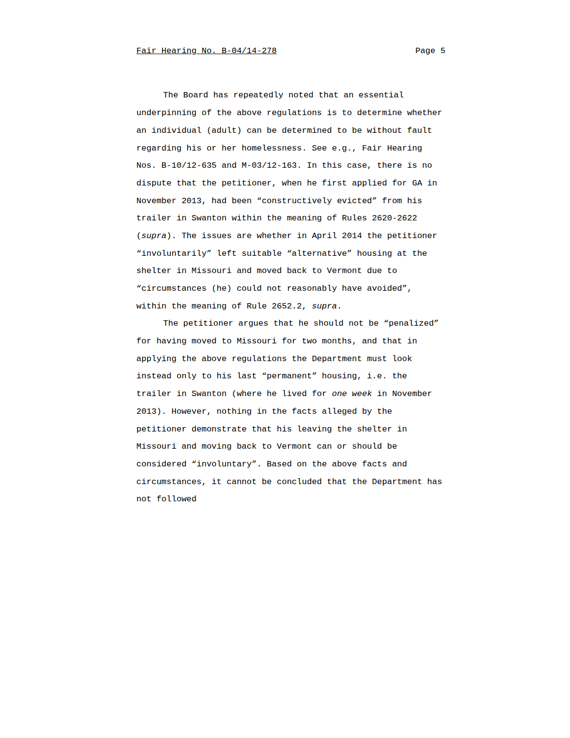Fair Hearing No. B-04/14-278 Page 5
The Board has repeatedly noted that an essential underpinning of the above regulations is to determine whether an individual (adult) can be determined to be without fault regarding his or her homelessness. See e.g., Fair Hearing Nos. B-10/12-635 and M-03/12-163. In this case, there is no dispute that the petitioner, when he first applied for GA in November 2013, had been “constructively evicted” from his trailer in Swanton within the meaning of Rules 2620-2622 (supra). The issues are whether in April 2014 the petitioner “involuntarily” left suitable “alternative” housing at the shelter in Missouri and moved back to Vermont due to “circumstances (he) could not reasonably have avoided”, within the meaning of Rule 2652.2, supra.
The petitioner argues that he should not be “penalized” for having moved to Missouri for two months, and that in applying the above regulations the Department must look instead only to his last “permanent” housing, i.e. the trailer in Swanton (where he lived for one week in November 2013). However, nothing in the facts alleged by the petitioner demonstrate that his leaving the shelter in Missouri and moving back to Vermont can or should be considered “involuntary”. Based on the above facts and circumstances, it cannot be concluded that the Department has not followed